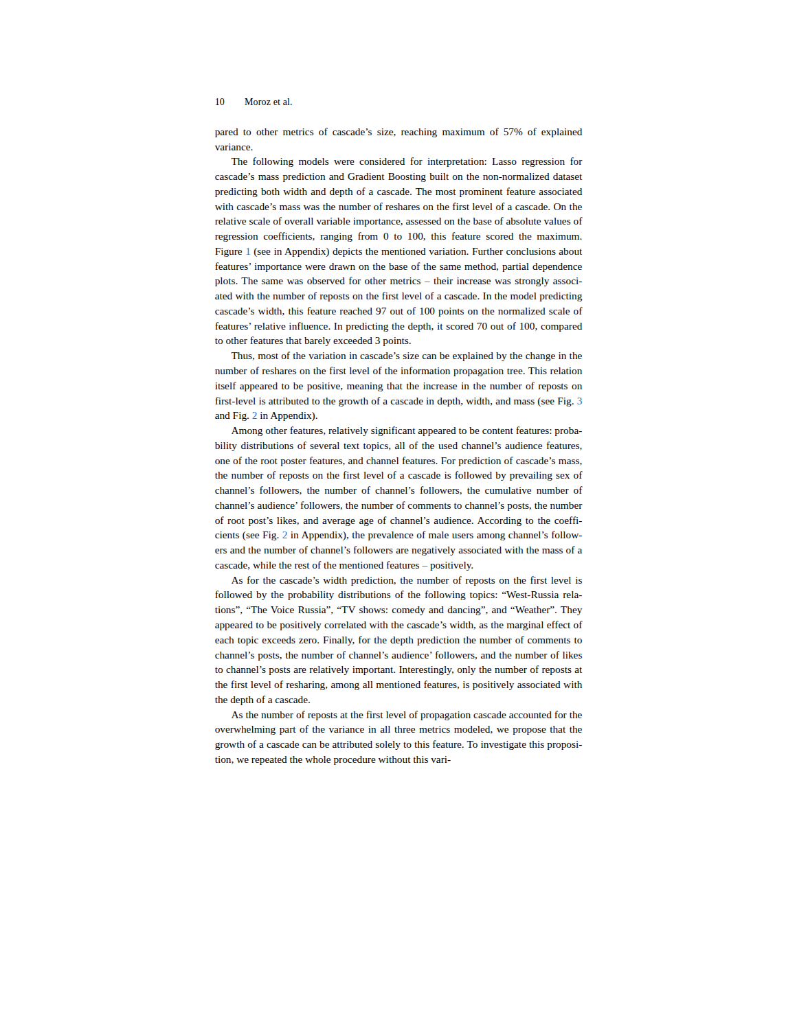10 Moroz et al.
pared to other metrics of cascade’s size, reaching maximum of 57% of explained variance.
The following models were considered for interpretation: Lasso regression for cascade’s mass prediction and Gradient Boosting built on the non-normalized dataset predicting both width and depth of a cascade. The most prominent feature associated with cascade’s mass was the number of reshares on the first level of a cascade. On the relative scale of overall variable importance, assessed on the base of absolute values of regression coefficients, ranging from 0 to 100, this feature scored the maximum. Figure 1 (see in Appendix) depicts the mentioned variation. Further conclusions about features’ importance were drawn on the base of the same method, partial dependence plots. The same was observed for other metrics – their increase was strongly associated with the number of reposts on the first level of a cascade. In the model predicting cascade’s width, this feature reached 97 out of 100 points on the normalized scale of features’ relative influence. In predicting the depth, it scored 70 out of 100, compared to other features that barely exceeded 3 points.
Thus, most of the variation in cascade’s size can be explained by the change in the number of reshares on the first level of the information propagation tree. This relation itself appeared to be positive, meaning that the increase in the number of reposts on first-level is attributed to the growth of a cascade in depth, width, and mass (see Fig. 3 and Fig. 2 in Appendix).
Among other features, relatively significant appeared to be content features: probability distributions of several text topics, all of the used channel’s audience features, one of the root poster features, and channel features. For prediction of cascade’s mass, the number of reposts on the first level of a cascade is followed by prevailing sex of channel’s followers, the number of channel’s followers, the cumulative number of channel’s audience’ followers, the number of comments to channel’s posts, the number of root post’s likes, and average age of channel’s audience. According to the coefficients (see Fig. 2 in Appendix), the prevalence of male users among channel’s followers and the number of channel’s followers are negatively associated with the mass of a cascade, while the rest of the mentioned features – positively.
As for the cascade’s width prediction, the number of reposts on the first level is followed by the probability distributions of the following topics: “West-Russia relations”, “The Voice Russia”, “TV shows: comedy and dancing”, and “Weather”. They appeared to be positively correlated with the cascade’s width, as the marginal effect of each topic exceeds zero. Finally, for the depth prediction the number of comments to channel’s posts, the number of channel’s audience’ followers, and the number of likes to channel’s posts are relatively important. Interestingly, only the number of reposts at the first level of resharing, among all mentioned features, is positively associated with the depth of a cascade.
As the number of reposts at the first level of propagation cascade accounted for the overwhelming part of the variance in all three metrics modeled, we propose that the growth of a cascade can be attributed solely to this feature. To investigate this proposition, we repeated the whole procedure without this vari-